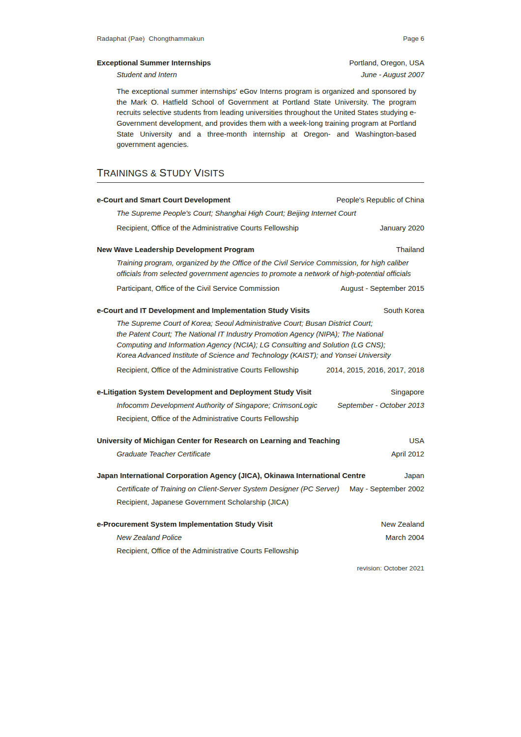Radaphat (Pae) Chongthammakun Page 6
Exceptional Summer Internships Portland, Oregon, USA
Student and Intern June - August 2007
The exceptional summer internships' eGov Interns program is organized and sponsored by the Mark O. Hatfield School of Government at Portland State University. The program recruits selective students from leading universities throughout the United States studying e-Government development, and provides them with a week-long training program at Portland State University and a three-month internship at Oregon- and Washington-based government agencies.
TRAININGS & STUDY VISITS
e-Court and Smart Court Development People's Republic of China
The Supreme People's Court; Shanghai High Court; Beijing Internet Court
Recipient, Office of the Administrative Courts Fellowship January 2020
New Wave Leadership Development Program Thailand
Training program, organized by the Office of the Civil Service Commission, for high caliber officials from selected government agencies to promote a network of high-potential officials
Participant, Office of the Civil Service Commission August - September 2015
e-Court and IT Development and Implementation Study Visits South Korea
The Supreme Court of Korea; Seoul Administrative Court; Busan District Court;
the Patent Court; The National IT Industry Promotion Agency (NIPA); The National
Computing and Information Agency (NCIA); LG Consulting and Solution (LG CNS);
Korea Advanced Institute of Science and Technology (KAIST); and Yonsei University
Recipient, Office of the Administrative Courts Fellowship 2014, 2015, 2016, 2017, 2018
e-Litigation System Development and Deployment Study Visit Singapore
Infocomm Development Authority of Singapore; CrimsonLogic September - October 2013
Recipient, Office of the Administrative Courts Fellowship
University of Michigan Center for Research on Learning and Teaching USA
Graduate Teacher Certificate April 2012
Japan International Corporation Agency (JICA), Okinawa International Centre Japan
Certificate of Training on Client-Server System Designer (PC Server) May - September 2002
Recipient, Japanese Government Scholarship (JICA)
e-Procurement System Implementation Study Visit New Zealand
New Zealand Police March 2004
Recipient, Office of the Administrative Courts Fellowship
revision: October 2021